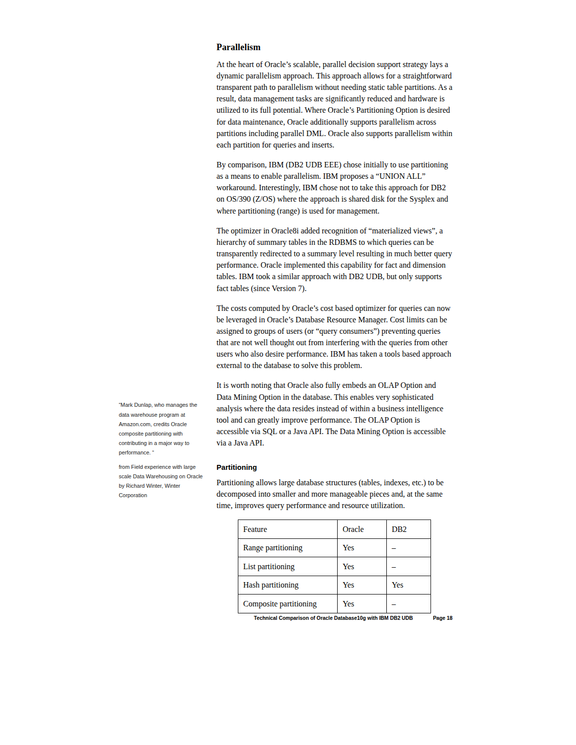“Mark Dunlap, who manages the data warehouse program at Amazon.com, credits Oracle composite partitioning with contributing in a major way to performance. “
from Field experience with large scale Data Warehousing on Oracle by Richard Winter, Winter Corporation
Parallelism
At the heart of Oracle’s scalable, parallel decision support strategy lays a dynamic parallelism approach. This approach allows for a straightforward transparent path to parallelism without needing static table partitions. As a result, data management tasks are significantly reduced and hardware is utilized to its full potential. Where Oracle’s Partitioning Option is desired for data maintenance, Oracle additionally supports parallelism across partitions including parallel DML. Oracle also supports parallelism within each partition for queries and inserts.
By comparison, IBM (DB2 UDB EEE) chose initially to use partitioning as a means to enable parallelism. IBM proposes a “UNION ALL” workaround. Interestingly, IBM chose not to take this approach for DB2 on OS/390 (Z/OS) where the approach is shared disk for the Sysplex and where partitioning (range) is used for management.
The optimizer in Oracle8i added recognition of “materialized views”, a hierarchy of summary tables in the RDBMS to which queries can be transparently redirected to a summary level resulting in much better query performance. Oracle implemented this capability for fact and dimension tables. IBM took a similar approach with DB2 UDB, but only supports fact tables (since Version 7).
The costs computed by Oracle’s cost based optimizer for queries can now be leveraged in Oracle’s Database Resource Manager. Cost limits can be assigned to groups of users (or “query consumers”) preventing queries that are not well thought out from interfering with the queries from other users who also desire performance. IBM has taken a tools based approach external to the database to solve this problem.
It is worth noting that Oracle also fully embeds an OLAP Option and Data Mining Option in the database. This enables very sophisticated analysis where the data resides instead of within a business intelligence tool and can greatly improve performance. The OLAP Option is accessible via SQL or a Java API. The Data Mining Option is accessible via a Java API.
Partitioning
Partitioning allows large database structures (tables, indexes, etc.) to be decomposed into smaller and more manageable pieces and, at the same time, improves query performance and resource utilization.
| Feature | Oracle | DB2 |
| Range partitioning | Yes | – |
| List partitioning | Yes | – |
| Hash partitioning | Yes | Yes |
| Composite partitioning | Yes | – |
Technical Comparison of Oracle Database10g with IBM DB2 UDBPage 18